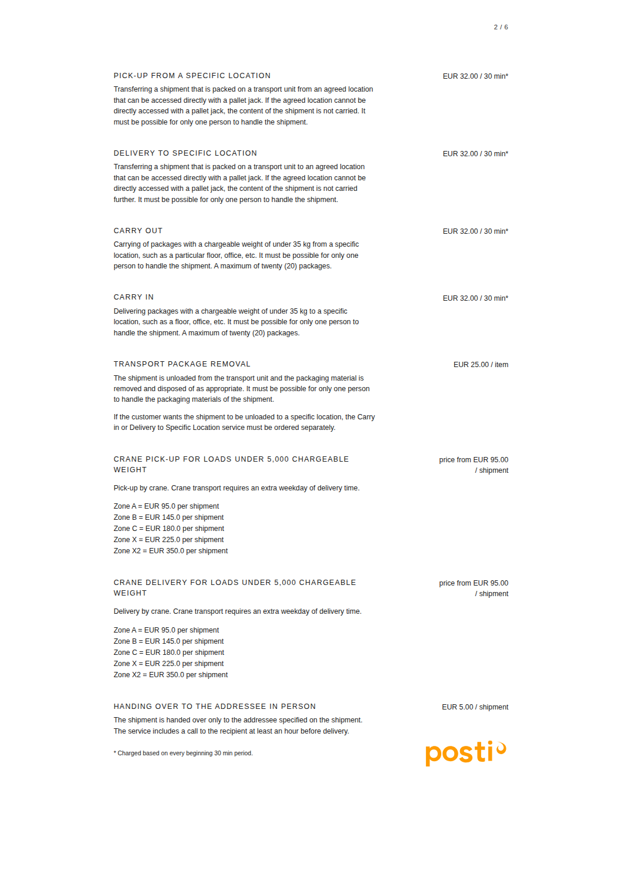2 / 6
PICK-UP FROM A SPECIFIC LOCATION
Transferring a shipment that is packed on a transport unit from an agreed location that can be accessed directly with a pallet jack. If the agreed location cannot be directly accessed with a pallet jack, the content of the shipment is not carried. It must be possible for only one person to handle the shipment.
EUR 32.00 / 30 min*
DELIVERY TO SPECIFIC LOCATION
Transferring a shipment that is packed on a transport unit to an agreed location that can be accessed directly with a pallet jack. If the agreed location cannot be directly accessed with a pallet jack, the content of the shipment is not carried further. It must be possible for only one person to handle the shipment.
EUR 32.00 / 30 min*
CARRY OUT
Carrying of packages with a chargeable weight of under 35 kg from a specific location, such as a particular floor, office, etc. It must be possible for only one person to handle the shipment. A maximum of twenty (20) packages.
EUR 32.00 / 30 min*
CARRY IN
Delivering packages with a chargeable weight of under 35 kg to a specific location, such as a floor, office, etc. It must be possible for only one person to handle the shipment. A maximum of twenty (20) packages.
EUR 32.00 / 30 min*
TRANSPORT PACKAGE REMOVAL
The shipment is unloaded from the transport unit and the packaging material is removed and disposed of as appropriate. It must be possible for only one person to handle the packaging materials of the shipment.
If the customer wants the shipment to be unloaded to a specific location, the Carry in or Delivery to Specific Location service must be ordered separately.
EUR 25.00 / item
CRANE PICK-UP FOR LOADS UNDER 5,000 CHARGEABLE WEIGHT
Pick-up by crane. Crane transport requires an extra weekday of delivery time.
Zone A = EUR 95.0 per shipment
Zone B = EUR 145.0 per shipment
Zone C = EUR 180.0 per shipment
Zone X = EUR 225.0 per shipment
Zone X2 = EUR 350.0 per shipment
price from EUR 95.00
/ shipment
CRANE DELIVERY FOR LOADS UNDER 5,000 CHARGEABLE WEIGHT
Delivery by crane. Crane transport requires an extra weekday of delivery time.
Zone A = EUR 95.0 per shipment
Zone B = EUR 145.0 per shipment
Zone C = EUR 180.0 per shipment
Zone X = EUR 225.0 per shipment
Zone X2 = EUR 350.0 per shipment
price from EUR 95.00
/ shipment
HANDING OVER TO THE ADDRESSEE IN PERSON
The shipment is handed over only to the addressee specified on the shipment. The service includes a call to the recipient at least an hour before delivery.
EUR 5.00 / shipment
* Charged based on every beginning 30 min period.